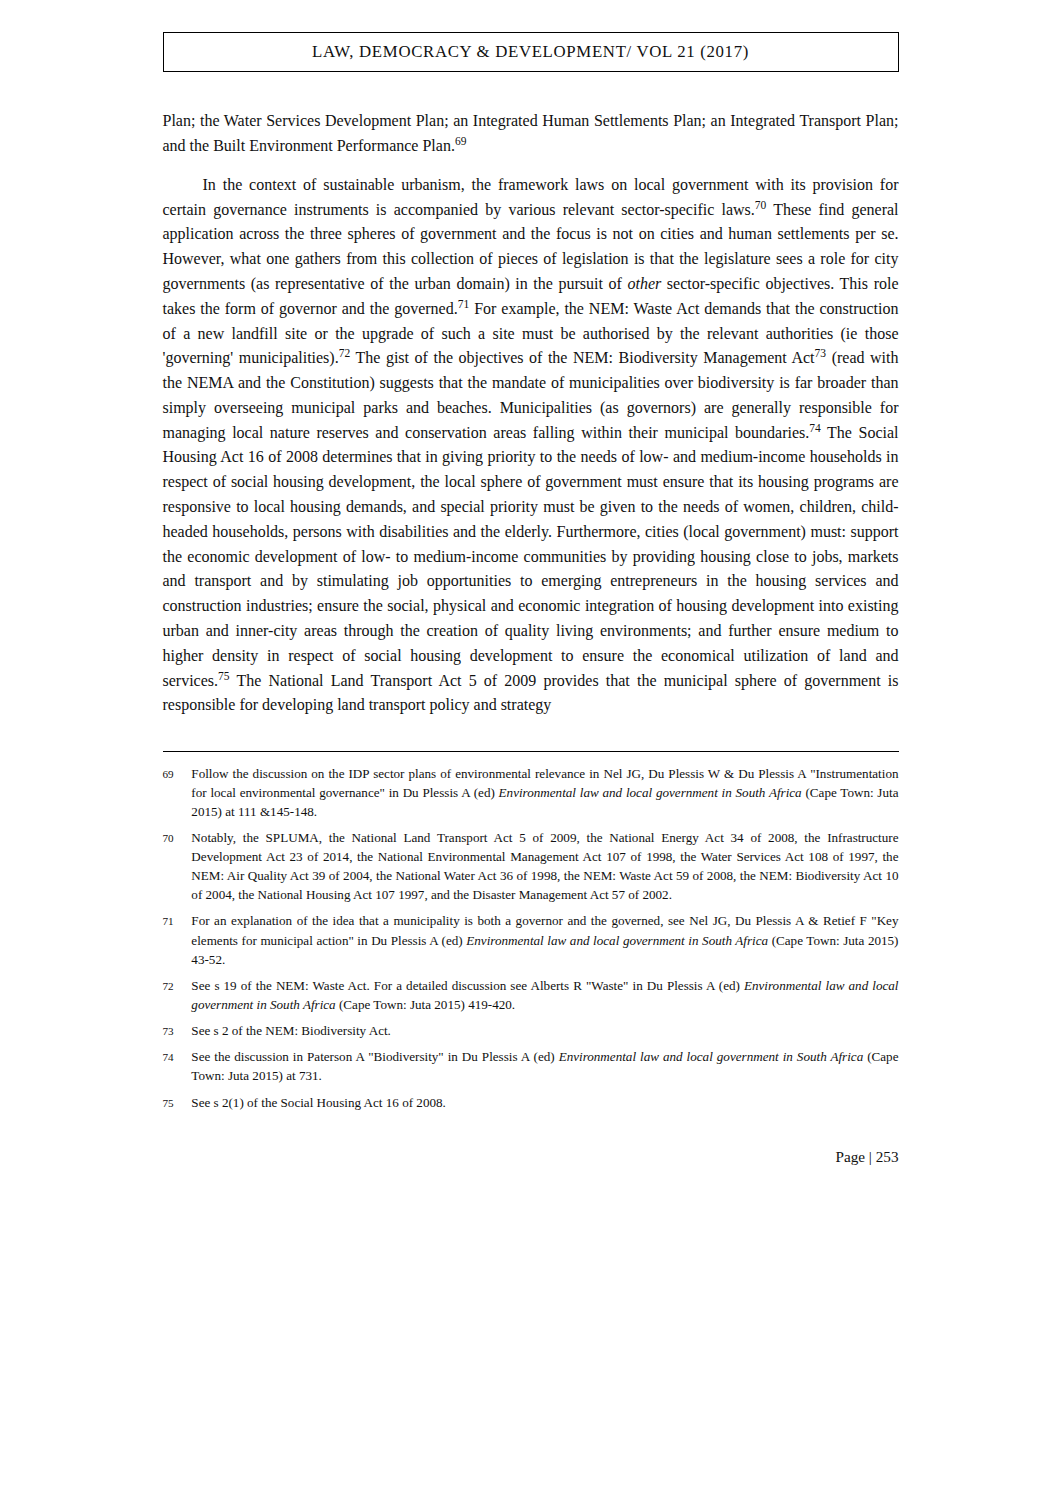LAW, DEMOCRACY & DEVELOPMENT/ VOL 21 (2017)
Plan; the Water Services Development Plan; an Integrated Human Settlements Plan; an Integrated Transport Plan; and the Built Environment Performance Plan.69
In the context of sustainable urbanism, the framework laws on local government with its provision for certain governance instruments is accompanied by various relevant sector-specific laws.70 These find general application across the three spheres of government and the focus is not on cities and human settlements per se. However, what one gathers from this collection of pieces of legislation is that the legislature sees a role for city governments (as representative of the urban domain) in the pursuit of other sector-specific objectives. This role takes the form of governor and the governed.71 For example, the NEM: Waste Act demands that the construction of a new landfill site or the upgrade of such a site must be authorised by the relevant authorities (ie those 'governing' municipalities).72 The gist of the objectives of the NEM: Biodiversity Management Act73 (read with the NEMA and the Constitution) suggests that the mandate of municipalities over biodiversity is far broader than simply overseeing municipal parks and beaches. Municipalities (as governors) are generally responsible for managing local nature reserves and conservation areas falling within their municipal boundaries.74 The Social Housing Act 16 of 2008 determines that in giving priority to the needs of low- and medium-income households in respect of social housing development, the local sphere of government must ensure that its housing programs are responsive to local housing demands, and special priority must be given to the needs of women, children, child-headed households, persons with disabilities and the elderly. Furthermore, cities (local government) must: support the economic development of low- to medium-income communities by providing housing close to jobs, markets and transport and by stimulating job opportunities to emerging entrepreneurs in the housing services and construction industries; ensure the social, physical and economic integration of housing development into existing urban and inner-city areas through the creation of quality living environments; and further ensure medium to higher density in respect of social housing development to ensure the economical utilization of land and services.75 The National Land Transport Act 5 of 2009 provides that the municipal sphere of government is responsible for developing land transport policy and strategy
69 Follow the discussion on the IDP sector plans of environmental relevance in Nel JG, Du Plessis W & Du Plessis A "Instrumentation for local environmental governance" in Du Plessis A (ed) Environmental law and local government in South Africa (Cape Town: Juta 2015) at 111 &145-148.
70 Notably, the SPLUMA, the National Land Transport Act 5 of 2009, the National Energy Act 34 of 2008, the Infrastructure Development Act 23 of 2014, the National Environmental Management Act 107 of 1998, the Water Services Act 108 of 1997, the NEM: Air Quality Act 39 of 2004, the National Water Act 36 of 1998, the NEM: Waste Act 59 of 2008, the NEM: Biodiversity Act 10 of 2004, the National Housing Act 107 1997, and the Disaster Management Act 57 of 2002.
71 For an explanation of the idea that a municipality is both a governor and the governed, see Nel JG, Du Plessis A & Retief F "Key elements for municipal action" in Du Plessis A (ed) Environmental law and local government in South Africa (Cape Town: Juta 2015) 43-52.
72 See s 19 of the NEM: Waste Act. For a detailed discussion see Alberts R "Waste" in Du Plessis A (ed) Environmental law and local government in South Africa (Cape Town: Juta 2015) 419-420.
73 See s 2 of the NEM: Biodiversity Act.
74 See the discussion in Paterson A "Biodiversity" in Du Plessis A (ed) Environmental law and local government in South Africa (Cape Town: Juta 2015) at 731.
75 See s 2(1) of the Social Housing Act 16 of 2008.
Page | 253